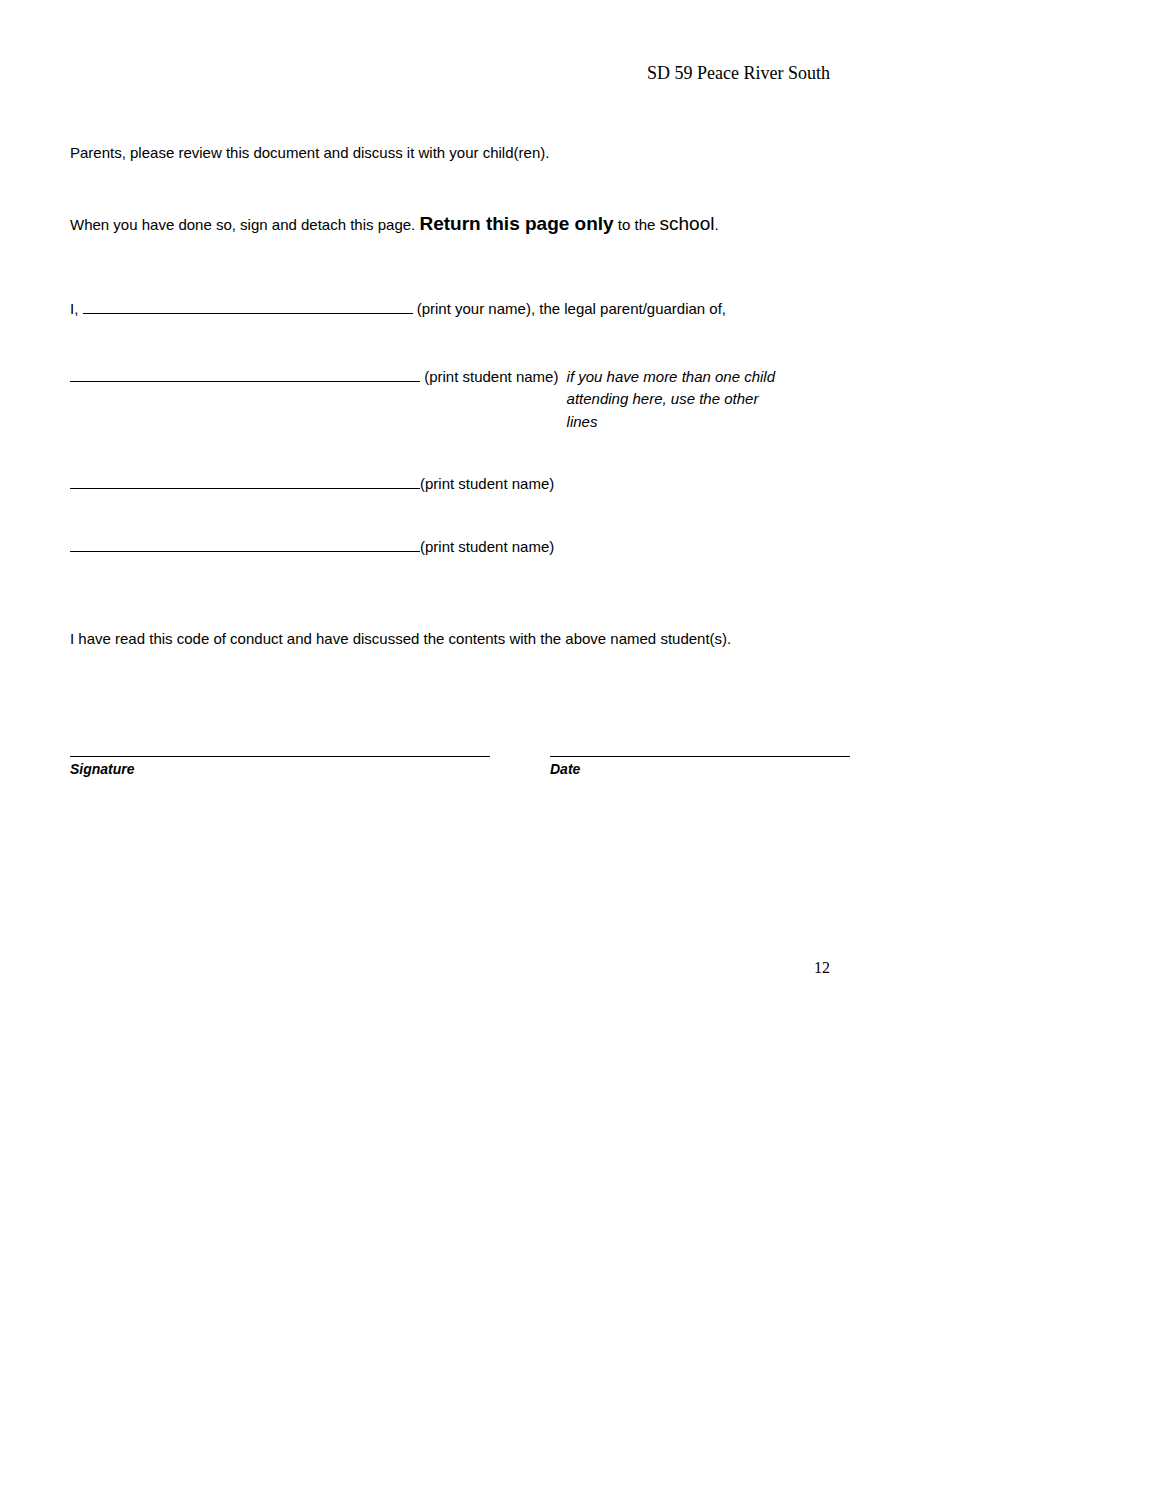SD 59 Peace River South
Parents, please review this document and discuss it with your child(ren).
When you have done so, sign and detach this page. Return this page only to the school.
I, (print your name), the legal parent/guardian of,
(print student name) if you have more than one child
attending here, use the other
lines
(print student name)
(print student name)
I have read this code of conduct and have discussed the contents with the above named student(s).
Signature
Date
12